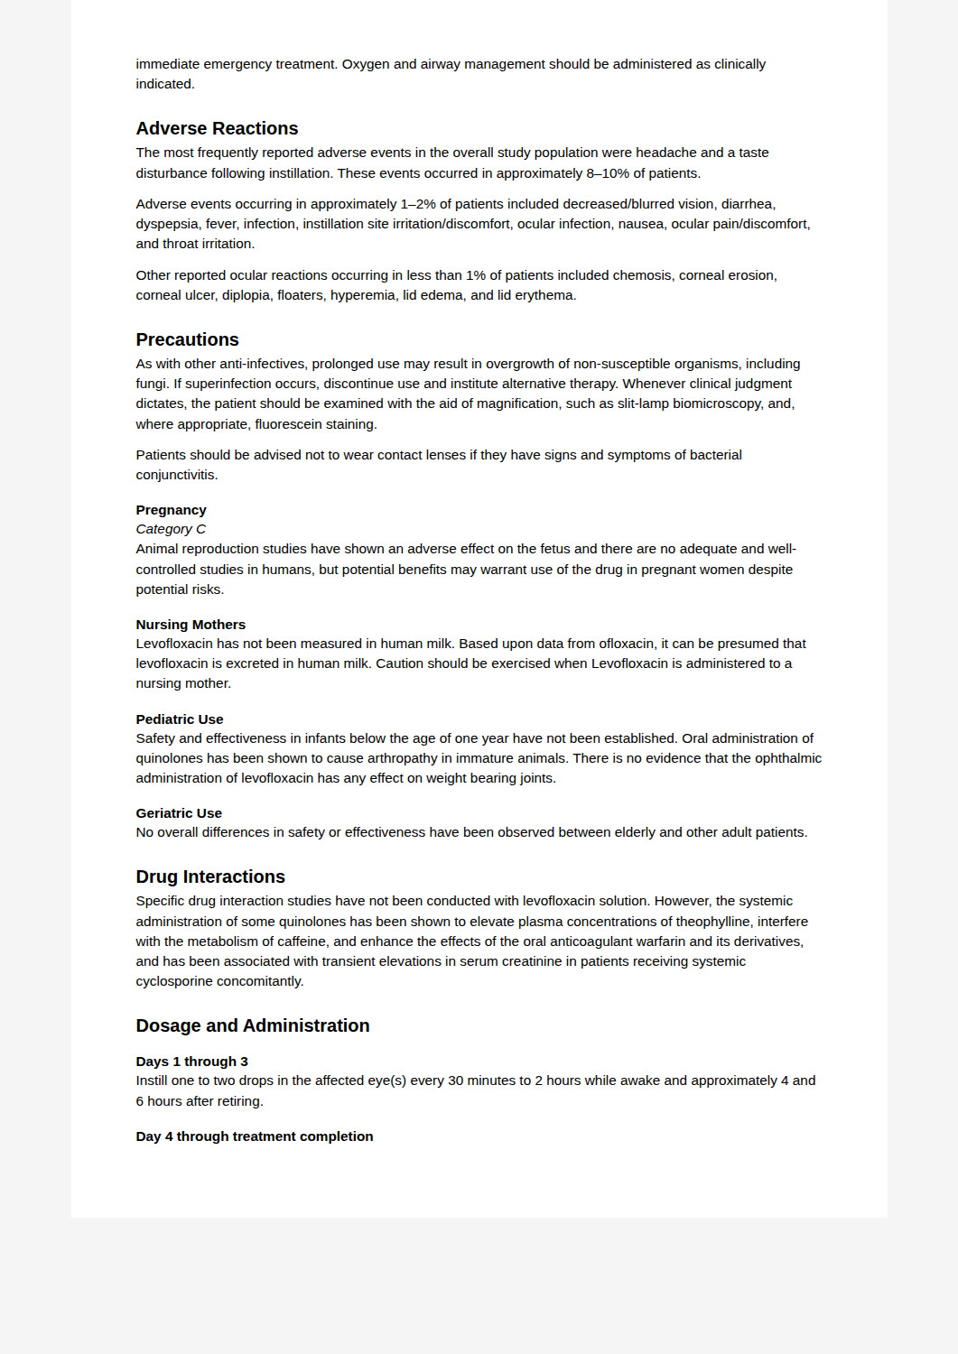immediate emergency treatment. Oxygen and airway management should be administered as clinically indicated.
Adverse Reactions
The most frequently reported adverse events in the overall study population were headache and a taste disturbance following instillation. These events occurred in approximately 8–10% of patients.
Adverse events occurring in approximately 1–2% of patients included decreased/blurred vision, diarrhea, dyspepsia, fever, infection, instillation site irritation/discomfort, ocular infection, nausea, ocular pain/discomfort, and throat irritation.
Other reported ocular reactions occurring in less than 1% of patients included chemosis, corneal erosion, corneal ulcer, diplopia, floaters, hyperemia, lid edema, and lid erythema.
Precautions
As with other anti-infectives, prolonged use may result in overgrowth of non-susceptible organisms, including fungi. If superinfection occurs, discontinue use and institute alternative therapy. Whenever clinical judgment dictates, the patient should be examined with the aid of magnification, such as slit-lamp biomicroscopy, and, where appropriate, fluorescein staining.
Patients should be advised not to wear contact lenses if they have signs and symptoms of bacterial conjunctivitis.
Pregnancy
Category C
Animal reproduction studies have shown an adverse effect on the fetus and there are no adequate and well-controlled studies in humans, but potential benefits may warrant use of the drug in pregnant women despite potential risks.
Nursing Mothers
Levofloxacin has not been measured in human milk. Based upon data from ofloxacin, it can be presumed that levofloxacin is excreted in human milk. Caution should be exercised when Levofloxacin is administered to a nursing mother.
Pediatric Use
Safety and effectiveness in infants below the age of one year have not been established. Oral administration of quinolones has been shown to cause arthropathy in immature animals. There is no evidence that the ophthalmic administration of levofloxacin has any effect on weight bearing joints.
Geriatric Use
No overall differences in safety or effectiveness have been observed between elderly and other adult patients.
Drug Interactions
Specific drug interaction studies have not been conducted with levofloxacin solution. However, the systemic administration of some quinolones has been shown to elevate plasma concentrations of theophylline, interfere with the metabolism of caffeine, and enhance the effects of the oral anticoagulant warfarin and its derivatives, and has been associated with transient elevations in serum creatinine in patients receiving systemic cyclosporine concomitantly.
Dosage and Administration
Days 1 through 3
Instill one to two drops in the affected eye(s) every 30 minutes to 2 hours while awake and approximately 4 and 6 hours after retiring.
Day 4 through treatment completion